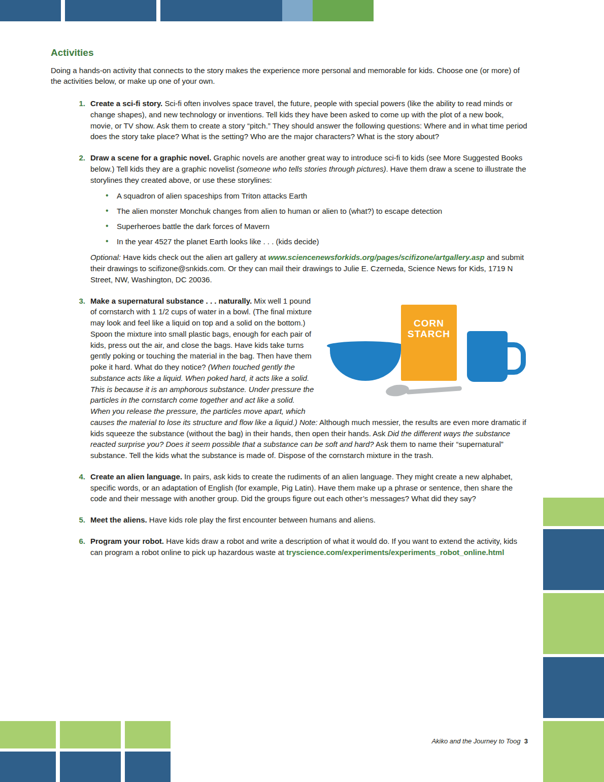Activities
Doing a hands-on activity that connects to the story makes the experience more personal and memorable for kids. Choose one (or more) of the activities below, or make up one of your own.
Create a sci-fi story. Sci-fi often involves space travel, the future, people with special powers (like the ability to read minds or change shapes), and new technology or inventions. Tell kids they have been asked to come up with the plot of a new book, movie, or TV show. Ask them to create a story “pitch.” They should answer the following questions: Where and in what time period does the story take place? What is the setting? Who are the major characters? What is the story about?
Draw a scene for a graphic novel. Graphic novels are another great way to introduce sci-fi to kids (see More Suggested Books below.) Tell kids they are a graphic novelist (someone who tells stories through pictures). Have them draw a scene to illustrate the storylines they created above, or use these storylines:
A squadron of alien spaceships from Triton attacks Earth
The alien monster Monchuk changes from alien to human or alien to (what?) to escape detection
Superheroes battle the dark forces of Mavern
In the year 4527 the planet Earth looks like . . . (kids decide)
Optional: Have kids check out the alien art gallery at www.sciencenewsforkids.org/pages/scifizone/artgallery.asp and submit their drawings to scifizone@snkids.com. Or they can mail their drawings to Julie E. Czerneda, Science News for Kids, 1719 N Street, NW, Washington, DC 20036.
CORN
STARCH
Make a supernatural substance . . . naturally. Mix well 1 pound of cornstarch with 1 1/2 cups of water in a bowl. (The final mixture may look and feel like a liquid on top and a solid on the bottom.) Spoon the mixture into small plastic bags, enough for each pair of kids, press out the air, and close the bags. Have kids take turns gently poking or touching the material in the bag. Then have them poke it hard. What do they notice? (When touched gently the substance acts like a liquid. When poked hard, it acts like a solid. This is because it is an amphorous substance. Under pressure the particles in the cornstarch come together and act like a solid. When you release the pressure, the particles move apart, which causes the material to lose its structure and flow like a liquid.) Note: Although much messier, the results are even more dramatic if kids squeeze the substance (without the bag) in their hands, then open their hands. Ask Did the different ways the substance reacted surprise you? Does it seem possible that a substance can be soft and hard? Ask them to name their “supernatural” substance. Tell the kids what the substance is made of. Dispose of the cornstarch mixture in the trash.
Create an alien language. In pairs, ask kids to create the rudiments of an alien language. They might create a new alphabet, specific words, or an adaptation of English (for example, Pig Latin). Have them make up a phrase or sentence, then share the code and their message with another group. Did the groups figure out each other’s messages? What did they say?
Meet the aliens. Have kids role play the first encounter between humans and aliens.
Program your robot. Have kids draw a robot and write a description of what it would do. If you want to extend the activity, kids can program a robot online to pick up hazardous waste at tryscience.com/experiments/experiments_robot_online.html
Akiko and the Journey to Toog 3